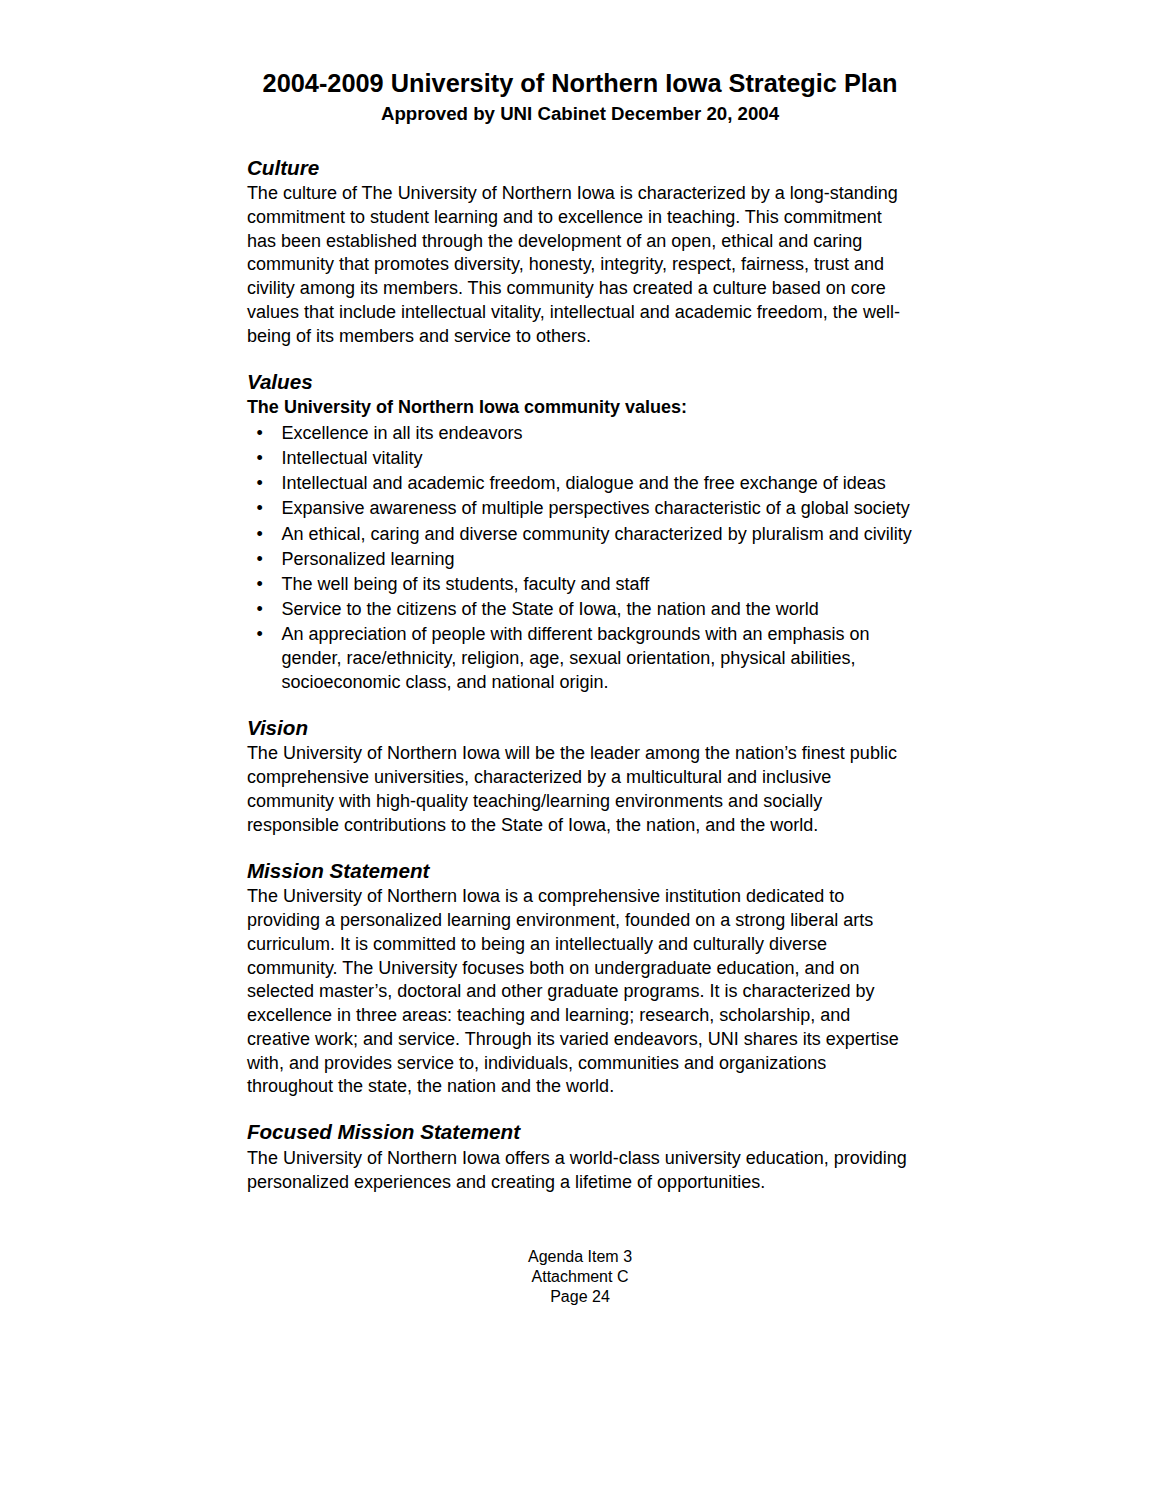2004-2009 University of Northern Iowa Strategic Plan
Approved by UNI Cabinet December 20, 2004
Culture
The culture of The University of Northern Iowa is characterized by a long-standing commitment to student learning and to excellence in teaching. This commitment has been established through the development of an open, ethical and caring community that promotes diversity, honesty, integrity, respect, fairness, trust and civility among its members. This community has created a culture based on core values that include intellectual vitality, intellectual and academic freedom, the well-being of its members and service to others.
Values
The University of Northern Iowa community values:
Excellence in all its endeavors
Intellectual vitality
Intellectual and academic freedom, dialogue and the free exchange of ideas
Expansive awareness of multiple perspectives characteristic of a global society
An ethical, caring and diverse community characterized by pluralism and civility
Personalized learning
The well being of its students, faculty and staff
Service to the citizens of the State of Iowa, the nation and the world
An appreciation of people with different backgrounds with an emphasis on gender, race/ethnicity, religion, age, sexual orientation, physical abilities, socioeconomic class, and national origin.
Vision
The University of Northern Iowa will be the leader among the nation’s finest public comprehensive universities, characterized by a multicultural and inclusive community with high-quality teaching/learning environments and socially responsible contributions to the State of Iowa, the nation, and the world.
Mission Statement
The University of Northern Iowa is a comprehensive institution dedicated to providing a personalized learning environment, founded on a strong liberal arts curriculum. It is committed to being an intellectually and culturally diverse community. The University focuses both on undergraduate education, and on selected master’s, doctoral and other graduate programs. It is characterized by excellence in three areas: teaching and learning; research, scholarship, and creative work; and service. Through its varied endeavors, UNI shares its expertise with, and provides service to, individuals, communities and organizations throughout the state, the nation and the world.
Focused Mission Statement
The University of Northern Iowa offers a world-class university education, providing personalized experiences and creating a lifetime of opportunities.
Agenda Item 3
Attachment C
Page 24